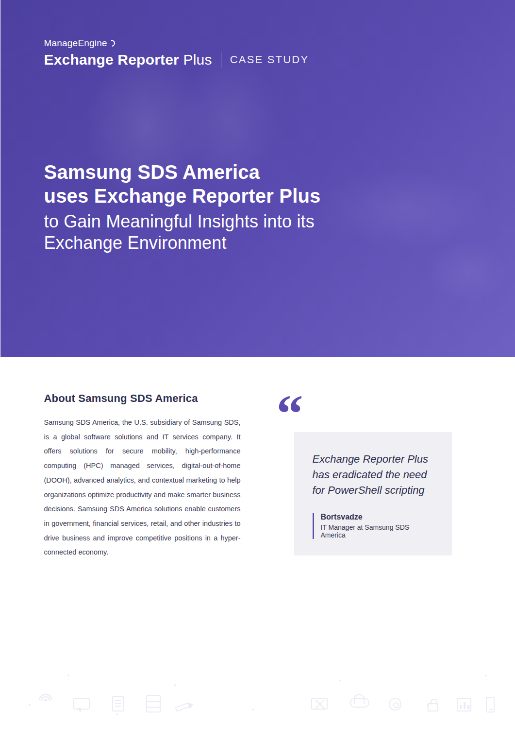Manage Engine
Exchange Reporter Plus
CASE STUDY
Samsung SDS America uses Exchange Reporter Plus to Gain Meaningful Insights into its Exchange Environment
About Samsung SDS America
Samsung SDS America, the U.S. subsidiary of Samsung SDS, is a global software solutions and IT services company. It offers solutions for secure mobility, high-performance computing (HPC) managed services, digital-out-of-home (DOOH), advanced analytics, and contextual marketing to help organizations optimize productivity and make smarter business decisions. Samsung SDS America solutions enable customers in government, financial services, retail, and other industries to drive business and improve competitive positions in a hyper-connected economy.
“
Exchange Reporter Plus has eradicated the need for PowerShell scripting
Bortsvadze IT Manager at Samsung SDS America